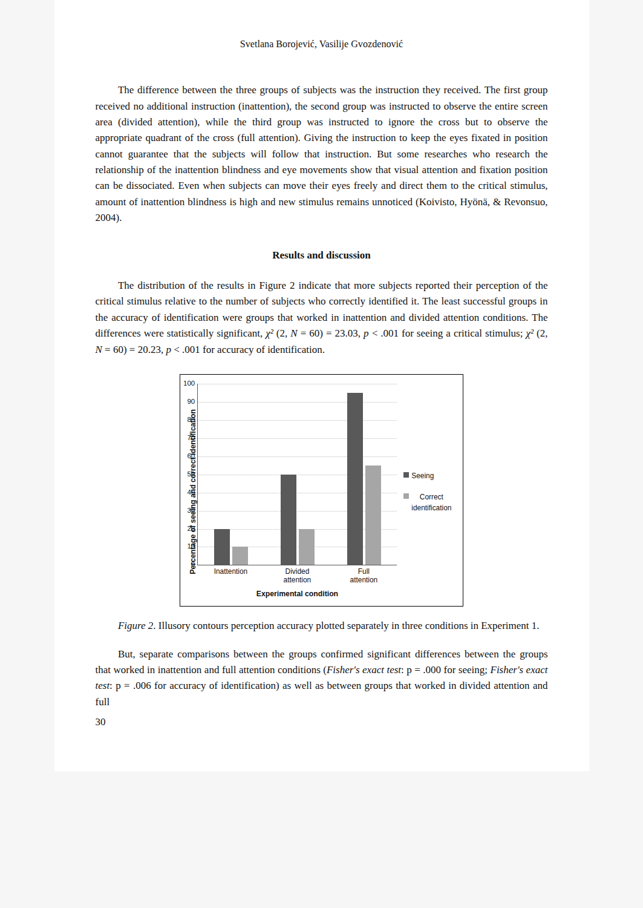Svetlana Borojević, Vasilije Gvozdenović
The difference between the three groups of subjects was the instruction they received. The first group received no additional instruction (inattention), the second group was instructed to observe the entire screen area (divided attention), while the third group was instructed to ignore the cross but to observe the appropriate quadrant of the cross (full attention). Giving the instruction to keep the eyes fixated in position cannot guarantee that the subjects will follow that instruction. But some researches who research the relationship of the inattention blindness and eye movements show that visual attention and fixation position can be dissociated. Even when subjects can move their eyes freely and direct them to the critical stimulus, amount of inattention blindness is high and new stimulus remains unnoticed (Koivisto, Hyönä, & Revonsuo, 2004).
Results and discussion
The distribution of the results in Figure 2 indicate that more subjects reported their perception of the critical stimulus relative to the number of subjects who correctly identified it. The least successful groups in the accuracy of identification were groups that worked in inattention and divided attention conditions. The differences were statistically significant, χ² (2, N = 60) = 23.03, p < .001 for seeing a critical stimulus; χ² (2, N = 60) = 20.23, p < .001 for accuracy of identification.
Percentage of seeing and correct identification
100 90 80 70 60 50 40 30 20 10 0
Inattention
Divided
attention
Full
attention
Experimental condition
Seeing
Correct
identification
Figure 2. Illusory contours perception accuracy plotted separately in three conditions in Experiment 1.
But, separate comparisons between the groups confirmed significant differences between the groups that worked in inattention and full attention conditions (Fisher's exact test: p = .000 for seeing; Fisher's exact test: p = .006 for accuracy of identification) as well as between groups that worked in divided attention and full
30